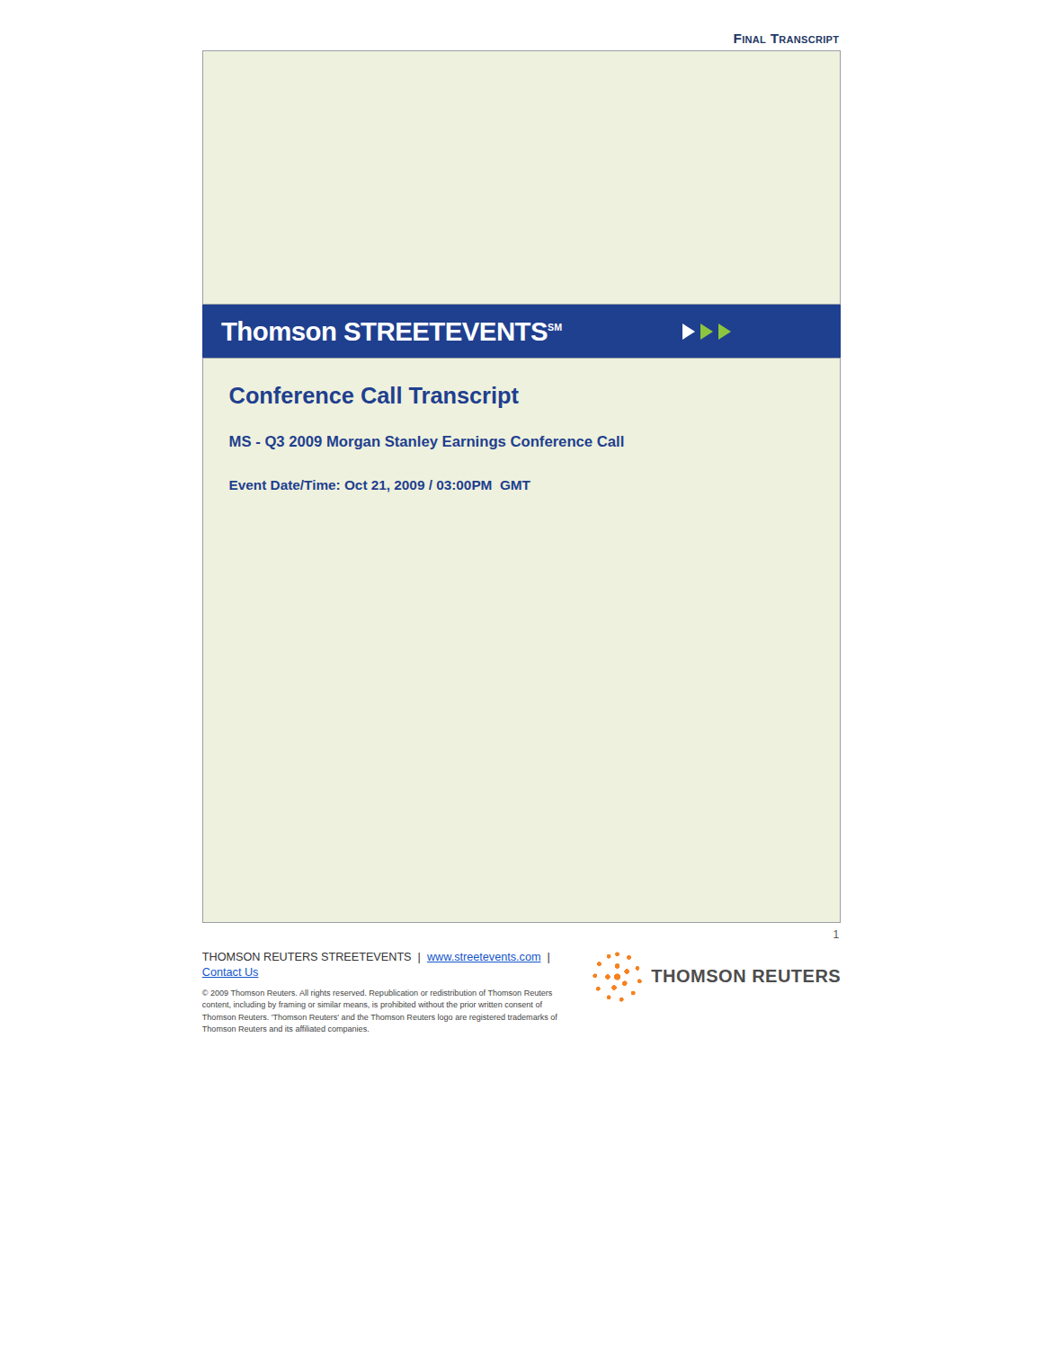Final Transcript
Thomson STREETEVENTSSM
Conference Call Transcript
MS - Q3 2009 Morgan Stanley Earnings Conference Call
Event Date/Time: Oct 21, 2009 / 03:00PM GMT
1
THOMSON REUTERS STREETEVENTS | www.streetevents.com | Contact Us
© 2009 Thomson Reuters. All rights reserved. Republication or redistribution of Thomson Reuters content, including by framing or similar means, is prohibited without the prior written consent of Thomson Reuters. 'Thomson Reuters' and the Thomson Reuters logo are registered trademarks of Thomson Reuters and its affiliated companies.
THOMSON REUTERS